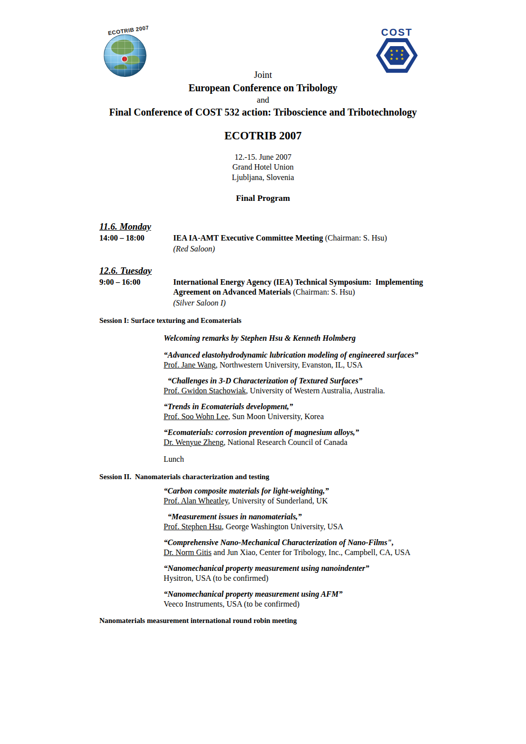ECOTRIB 2007
COST
★ ★ ★
★ ★
★ ★ ★
Joint
European Conference on Tribology
and
Final Conference of COST 532 action: Triboscience and Tribotechnology
ECOTRIB 2007
12.-15. June 2007
Grand Hotel Union
Ljubljana, Slovenia
Final Program
11.6. Monday
14:00 – 18:00
IEA IA-AMT Executive Committee Meeting (Chairman: S. Hsu)
(Red Saloon)
12.6. Tuesday
9:00 – 16:00
International Energy Agency (IEA) Technical Symposium: Implementing Agreement on Advanced Materials (Chairman: S. Hsu)
(Silver Saloon I)
Session I: Surface texturing and Ecomaterials
Welcoming remarks by Stephen Hsu & Kenneth Holmberg
“Advanced elastohydrodynamic lubrication modeling of engineered surfaces” Prof. Jane Wang, Northwestern University, Evanston, IL, USA
“Challenges in 3-D Characterization of Textured Surfaces” Prof. Gwidon Stachowiak, University of Western Australia, Australia.
“Trends in Ecomaterials development,” Prof. Soo Wohn Lee, Sun Moon University, Korea
“Ecomaterials: corrosion prevention of magnesium alloys,” Dr. Wenyue Zheng, National Research Council of Canada
Lunch
Session II. Nanomaterials characterization and testing
“Carbon composite materials for light-weighting,” Prof. Alan Wheatley, University of Sunderland, UK
“Measurement issues in nanomaterials,” Prof. Stephen Hsu, George Washington University, USA
“Comprehensive Nano-Mechanical Characterization of Nano-Films", Dr. Norm Gitis and Jun Xiao, Center for Tribology, Inc., Campbell, CA, USA
“Nanomechanical property measurement using nanoindenter” Hysitron, USA (to be confirmed)
“Nanomechanical property measurement using AFM” Veeco Instruments, USA (to be confirmed)
Nanomaterials measurement international round robin meeting